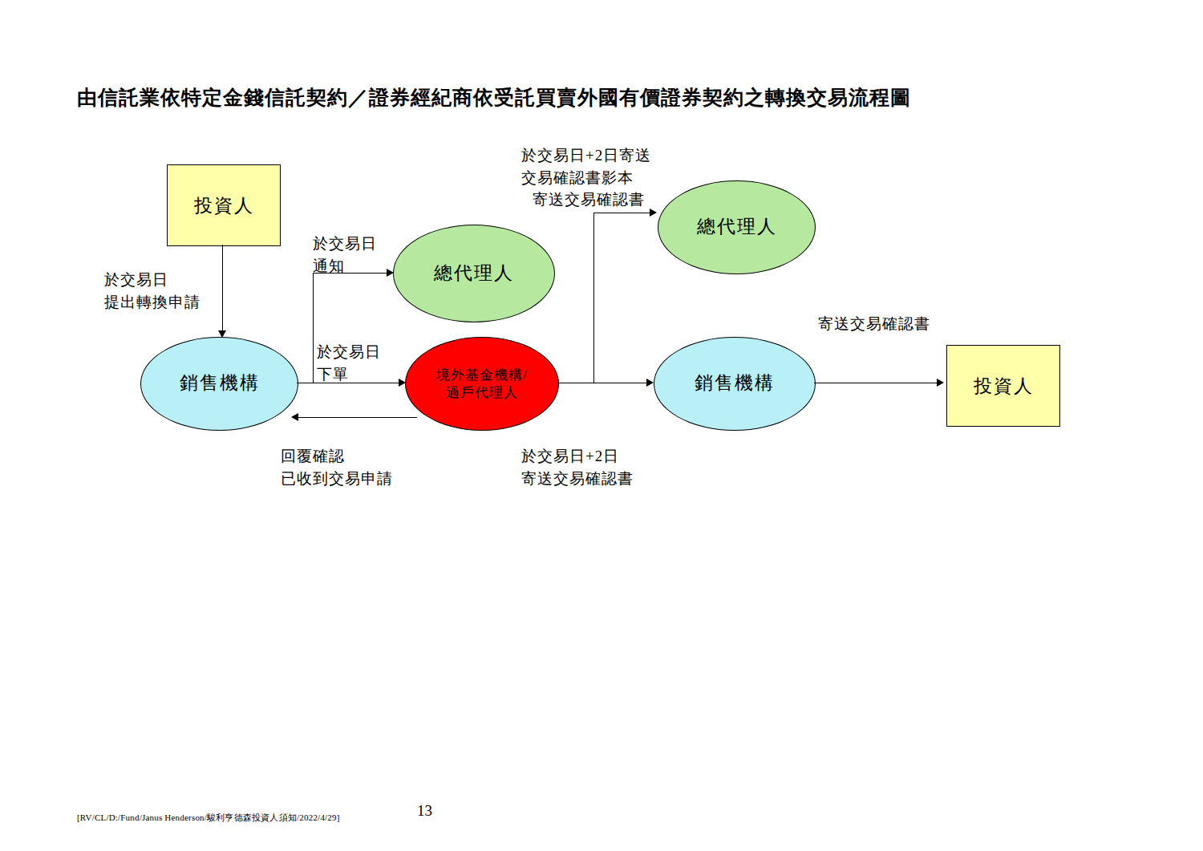由信託業依特定金錢信託契約／證券經紀商依受託買賣外國有價證券契約之轉換交易流程圖
投資人
總代理人
總代理人
銷售機構
境外基金機構/
過戶代理人
銷售機構
投資人
於交易日+2日寄送
交易確認書影本
寄送交易確認書
於交易日
通知
於交易日
提出轉換申請
於交易日
下單
寄送交易確認書
回覆確認
已收到交易申請
於交易日+2日
寄送交易確認書
[RV/CL/D:/Fund/Janus Henderson/駿利亨德森投資人須知/2022/4/29]
13